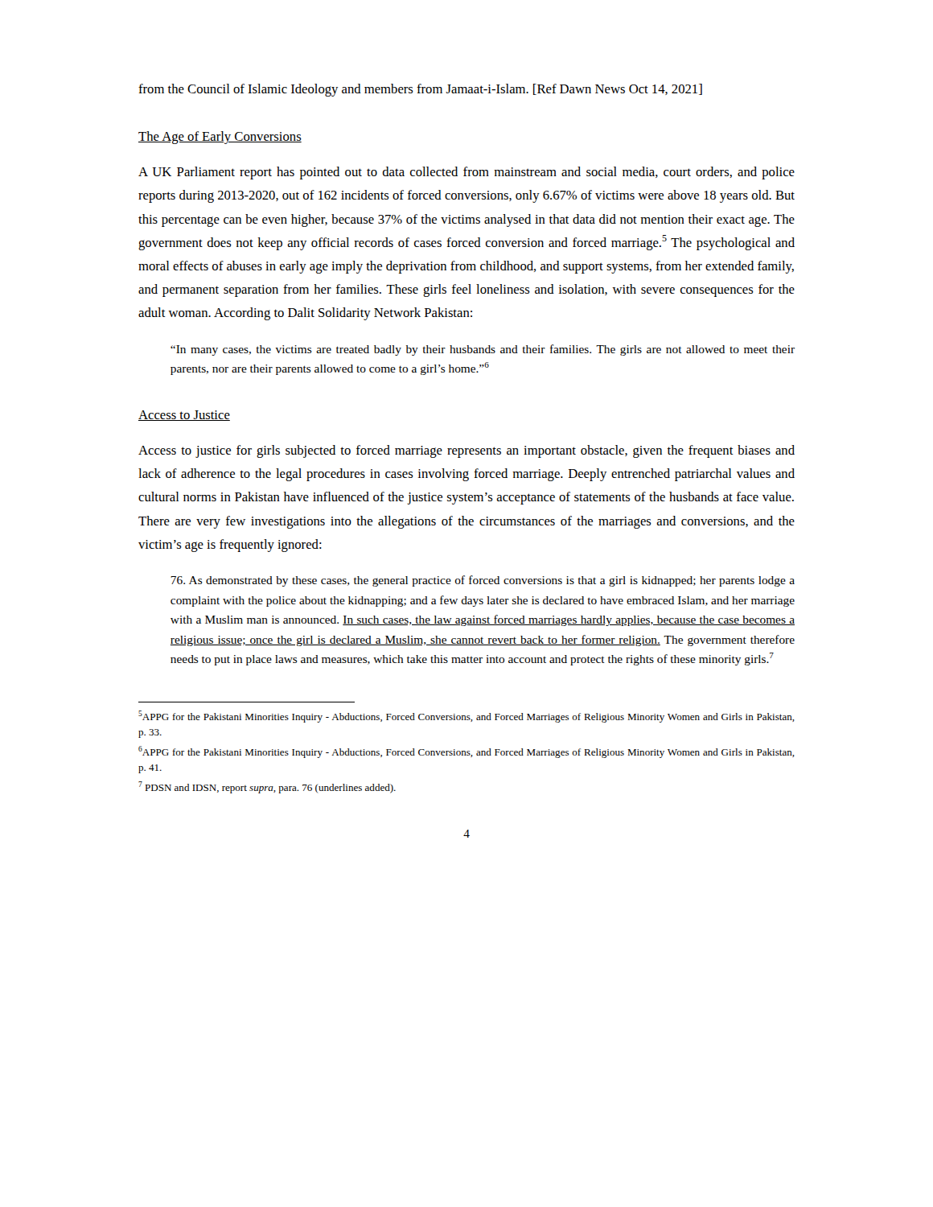from the Council of Islamic Ideology and members from Jamaat-i-Islam. [Ref Dawn News Oct 14, 2021]
The Age of Early Conversions
A UK Parliament report has pointed out to data collected from mainstream and social media, court orders, and police reports during 2013-2020, out of 162 incidents of forced conversions, only 6.67% of victims were above 18 years old. But this percentage can be even higher, because 37% of the victims analysed in that data did not mention their exact age. The government does not keep any official records of cases forced conversion and forced marriage.5 The psychological and moral effects of abuses in early age imply the deprivation from childhood, and support systems, from her extended family, and permanent separation from her families. These girls feel loneliness and isolation, with severe consequences for the adult woman. According to Dalit Solidarity Network Pakistan:
“In many cases, the victims are treated badly by their husbands and their families. The girls are not allowed to meet their parents, nor are their parents allowed to come to a girl’s home.”6
Access to Justice
Access to justice for girls subjected to forced marriage represents an important obstacle, given the frequent biases and lack of adherence to the legal procedures in cases involving forced marriage. Deeply entrenched patriarchal values and cultural norms in Pakistan have influenced of the justice system’s acceptance of statements of the husbands at face value. There are very few investigations into the allegations of the circumstances of the marriages and conversions, and the victim’s age is frequently ignored:
76. As demonstrated by these cases, the general practice of forced conversions is that a girl is kidnapped; her parents lodge a complaint with the police about the kidnapping; and a few days later she is declared to have embraced Islam, and her marriage with a Muslim man is announced. In such cases, the law against forced marriages hardly applies, because the case becomes a religious issue; once the girl is declared a Muslim, she cannot revert back to her former religion. The government therefore needs to put in place laws and measures, which take this matter into account and protect the rights of these minority girls.7
5APPG for the Pakistani Minorities Inquiry - Abductions, Forced Conversions, and Forced Marriages of Religious Minority Women and Girls in Pakistan, p. 33.
6APPG for the Pakistani Minorities Inquiry - Abductions, Forced Conversions, and Forced Marriages of Religious Minority Women and Girls in Pakistan, p. 41.
7 PDSN and IDSN, report supra, para. 76 (underlines added).
4